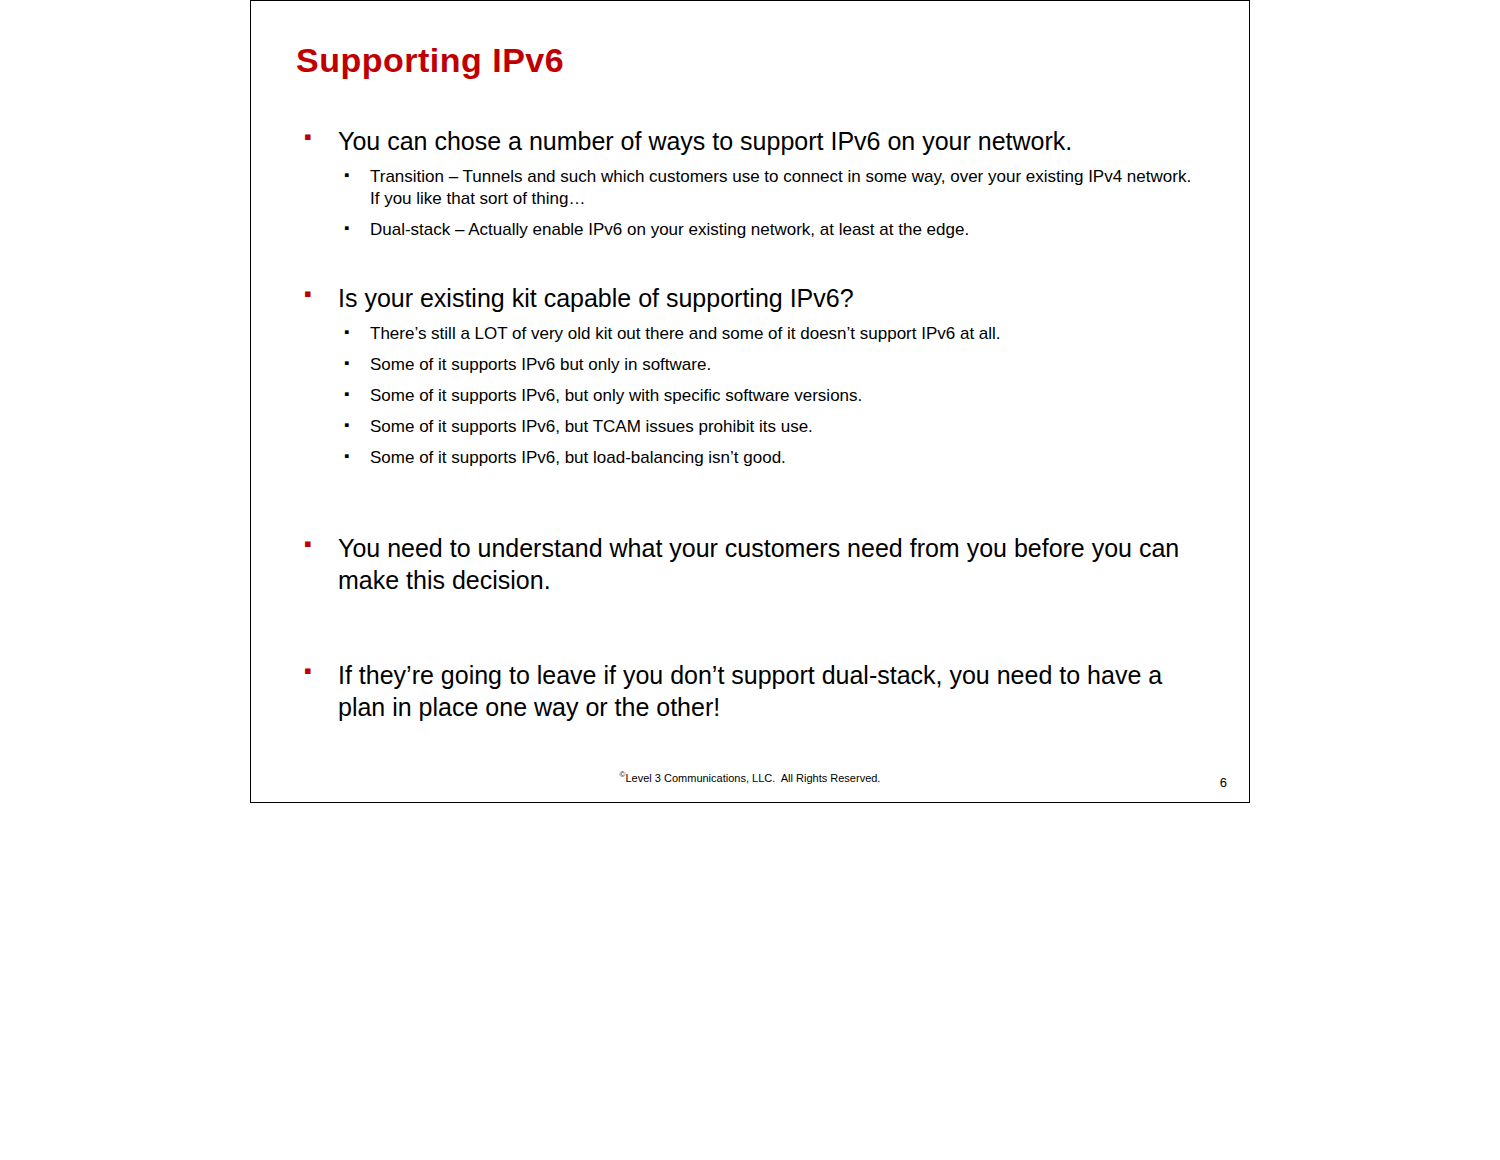Supporting IPv6
You can chose a number of ways to support IPv6 on your network.
Transition – Tunnels and such which customers use to connect in some way, over your existing IPv4 network. If you like that sort of thing…
Dual-stack – Actually enable IPv6 on your existing network, at least at the edge.
Is your existing kit capable of supporting IPv6?
There’s still a LOT of very old kit out there and some of it doesn’t support IPv6 at all.
Some of it supports IPv6 but only in software.
Some of it supports IPv6, but only with specific software versions.
Some of it supports IPv6, but TCAM issues prohibit its use.
Some of it supports IPv6, but load-balancing isn’t good.
You need to understand what your customers need from you before you can make this decision.
If they’re going to leave if you don’t support dual-stack, you need to have a plan in place one way or the other!
©Level 3 Communications, LLC. All Rights Reserved.
6